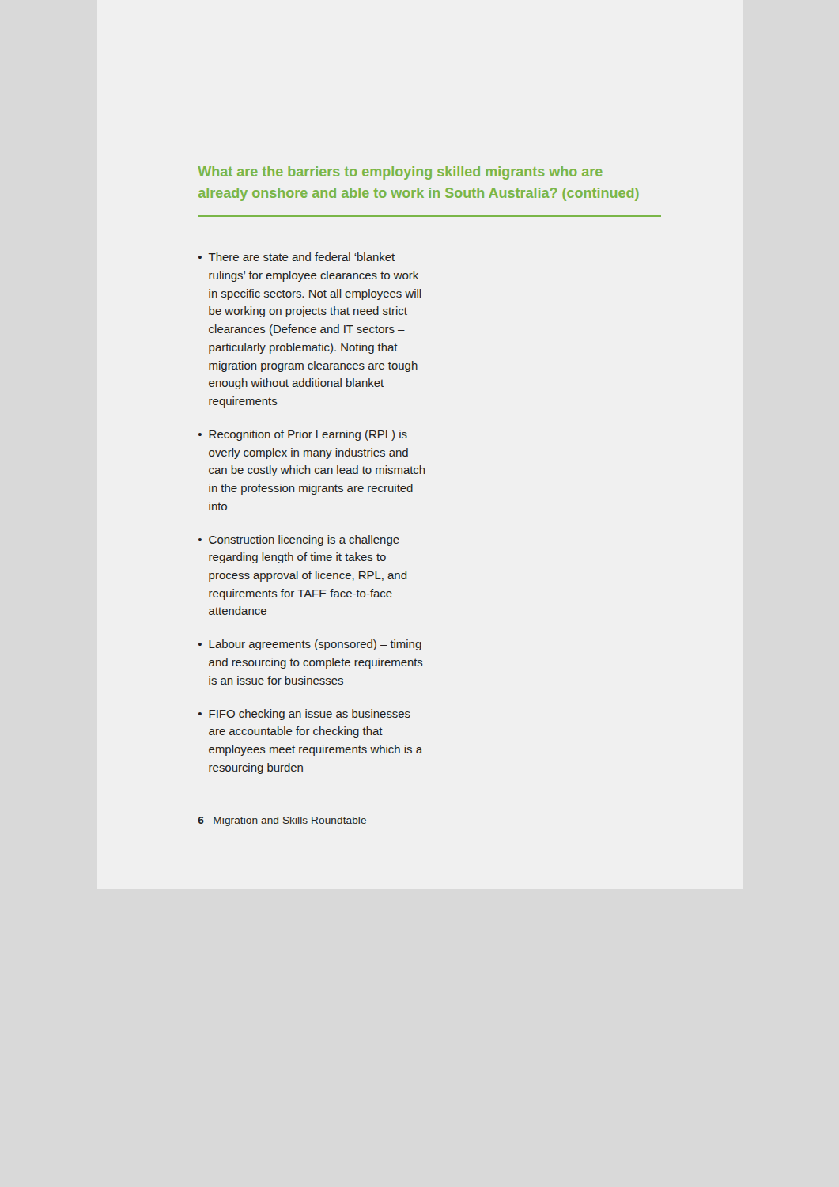What are the barriers to employing skilled migrants who are already onshore and able to work in South Australia? (continued)
There are state and federal ‘blanket rulings’ for employee clearances to work in specific sectors. Not all employees will be working on projects that need strict clearances (Defence and IT sectors – particularly problematic). Noting that migration program clearances are tough enough without additional blanket requirements
Recognition of Prior Learning (RPL) is overly complex in many industries and can be costly which can lead to mismatch in the profession migrants are recruited into
Construction licencing is a challenge regarding length of time it takes to process approval of licence, RPL, and requirements for TAFE face-to-face attendance
Labour agreements (sponsored) – timing and resourcing to complete requirements is an issue for businesses
FIFO checking an issue as businesses are accountable for checking that employees meet requirements which is a resourcing burden
6 Migration and Skills Roundtable